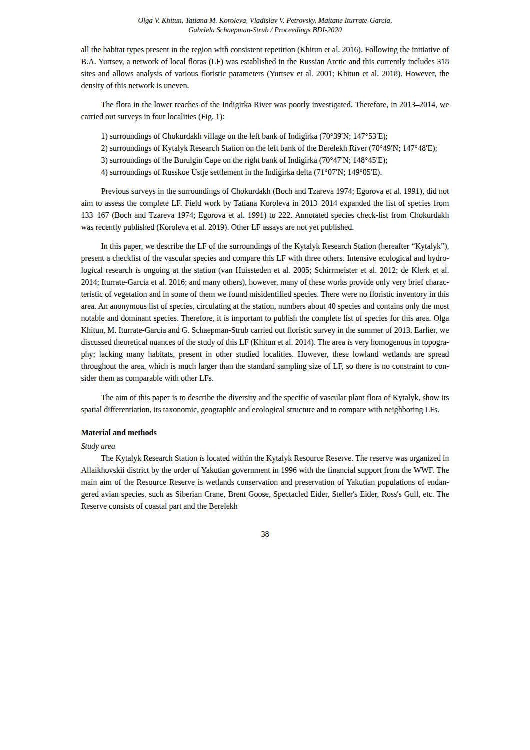Olga V. Khitun, Tatiana M. Koroleva, Vladislav V. Petrovsky, Maitane Iturrate-Garcia,
Gabriela Schaepman-Strub / Proceedings BDI-2020
all the habitat types present in the region with consistent repetition (Khitun et al. 2016). Following the initiative of B.A. Yurtsev, a network of local floras (LF) was established in the Russian Arctic and this currently includes 318 sites and allows analysis of various floristic parameters (Yurtsev et al. 2001; Khitun et al. 2018). However, the density of this network is uneven.
The flora in the lower reaches of the Indigirka River was poorly investigated. Therefore, in 2013–2014, we carried out surveys in four localities (Fig. 1):
1) surroundings of Chokurdakh village on the left bank of Indigirka (70°39′N; 147°53′E);
2) surroundings of Kytalyk Research Station on the left bank of the Berelekh River (70°49′N; 147°48′E);
3) surroundings of the Burulgin Cape on the right bank of Indigirka (70°47′N; 148°45′E);
4) surroundings of Russkoe Ustje settlement in the Indigirka delta (71°07′N; 149°05′E).
Previous surveys in the surroundings of Chokurdakh (Boch and Tzareva 1974; Egorova et al. 1991), did not aim to assess the complete LF. Field work by Tatiana Koroleva in 2013–2014 expanded the list of species from 133–167 (Boch and Tzareva 1974; Egorova et al. 1991) to 222. Annotated species check-list from Chokurdakh was recently published (Koroleva et al. 2019). Other LF assays are not yet published.
In this paper, we describe the LF of the surroundings of the Kytalyk Research Station (hereafter “Kytalyk”), present a checklist of the vascular species and compare this LF with three others. Intensive ecological and hydrological research is ongoing at the station (van Huissteden et al. 2005; Schirrmeister et al. 2012; de Klerk et al. 2014; Iturrate-Garcia et al. 2016; and many others), however, many of these works provide only very brief characteristic of vegetation and in some of them we found misidentified species. There were no floristic inventory in this area. An anonymous list of species, circulating at the station, numbers about 40 species and contains only the most notable and dominant species. Therefore, it is important to publish the complete list of species for this area. Olga Khitun, M. Iturrate-Garcia and G. Schaepman-Strub carried out floristic survey in the summer of 2013. Earlier, we discussed theoretical nuances of the study of this LF (Khitun et al. 2014). The area is very homogenous in topography; lacking many habitats, present in other studied localities. However, these lowland wetlands are spread throughout the area, which is much larger than the standard sampling size of LF, so there is no constraint to consider them as comparable with other LFs.
The aim of this paper is to describe the diversity and the specific of vascular plant flora of Kytalyk, show its spatial differentiation, its taxonomic, geographic and ecological structure and to compare with neighboring LFs.
Material and methods
Study area
The Kytalyk Research Station is located within the Kytalyk Resource Reserve. The reserve was organized in Allaikhovskii district by the order of Yakutian government in 1996 with the financial support from the WWF. The main aim of the Resource Reserve is wetlands conservation and preservation of Yakutian populations of endangered avian species, such as Siberian Crane, Brent Goose, Spectacled Eider, Steller's Eider, Ross's Gull, etc. The Reserve consists of coastal part and the Berelekh
38